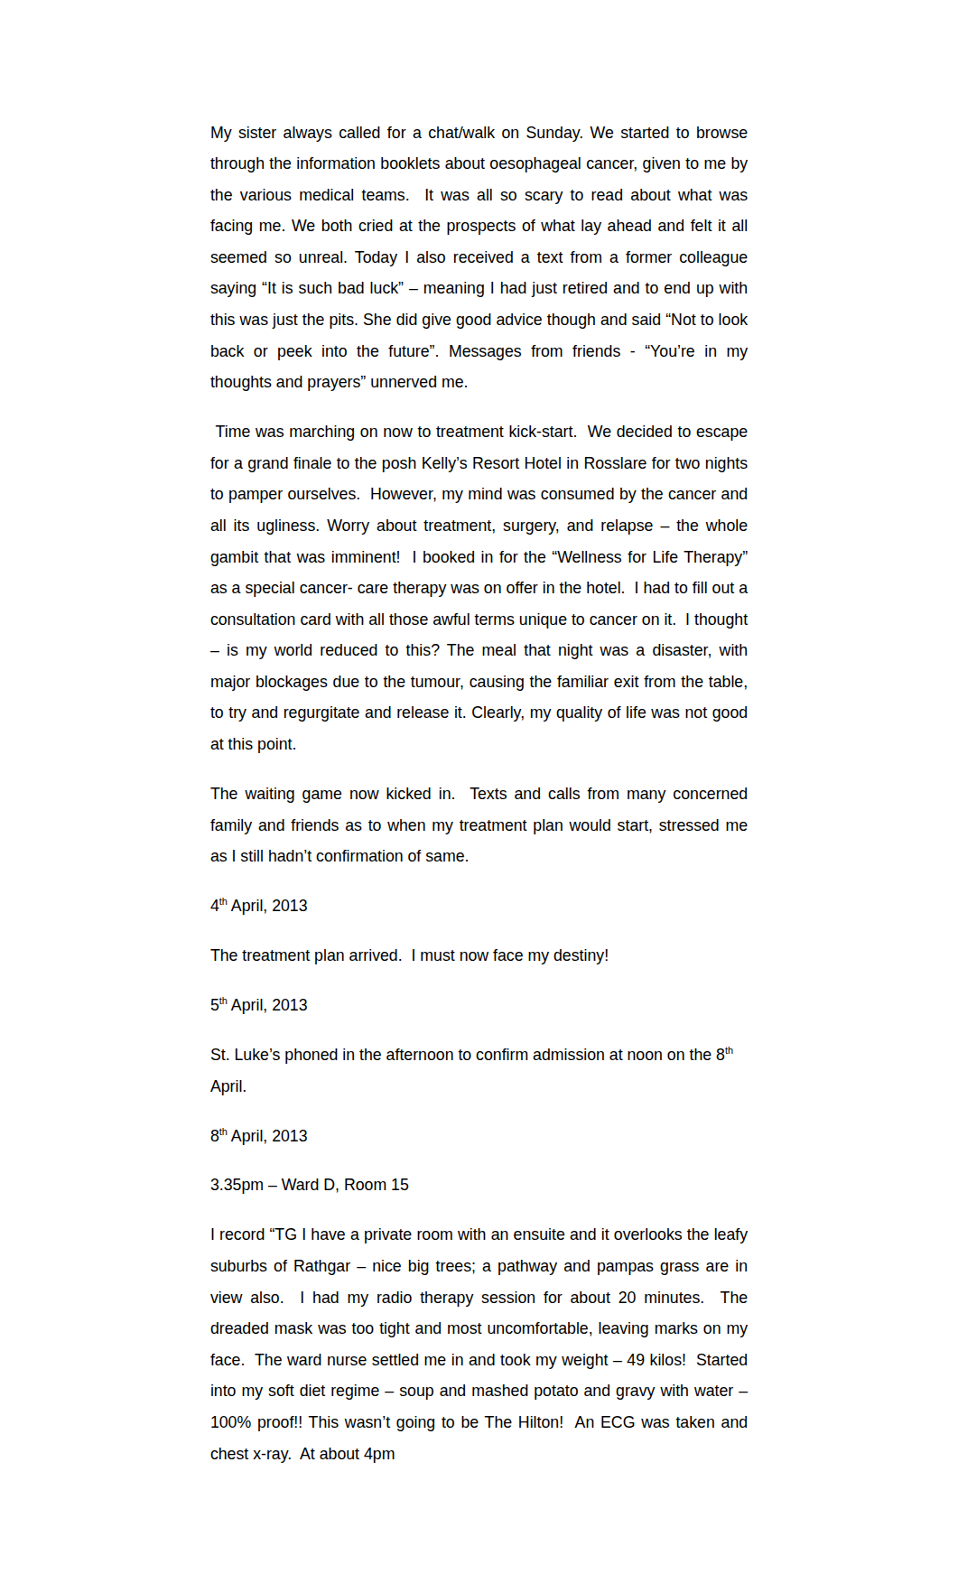My sister always called for a chat/walk on Sunday. We started to browse through the information booklets about oesophageal cancer, given to me by the various medical teams. It was all so scary to read about what was facing me. We both cried at the prospects of what lay ahead and felt it all seemed so unreal. Today I also received a text from a former colleague saying “It is such bad luck” – meaning I had just retired and to end up with this was just the pits. She did give good advice though and said “Not to look back or peek into the future”. Messages from friends - “You’re in my thoughts and prayers” unnerved me.
Time was marching on now to treatment kick-start. We decided to escape for a grand finale to the posh Kelly’s Resort Hotel in Rosslare for two nights to pamper ourselves. However, my mind was consumed by the cancer and all its ugliness. Worry about treatment, surgery, and relapse – the whole gambit that was imminent! I booked in for the “Wellness for Life Therapy” as a special cancer- care therapy was on offer in the hotel. I had to fill out a consultation card with all those awful terms unique to cancer on it. I thought – is my world reduced to this? The meal that night was a disaster, with major blockages due to the tumour, causing the familiar exit from the table, to try and regurgitate and release it. Clearly, my quality of life was not good at this point.
The waiting game now kicked in. Texts and calls from many concerned family and friends as to when my treatment plan would start, stressed me as I still hadn’t confirmation of same.
4th April, 2013
The treatment plan arrived. I must now face my destiny!
5th April, 2013
St. Luke’s phoned in the afternoon to confirm admission at noon on the 8th April.
8th April, 2013
3.35pm – Ward D, Room 15
I record “TG I have a private room with an ensuite and it overlooks the leafy suburbs of Rathgar – nice big trees; a pathway and pampas grass are in view also. I had my radio therapy session for about 20 minutes. The dreaded mask was too tight and most uncomfortable, leaving marks on my face. The ward nurse settled me in and took my weight – 49 kilos! Started into my soft diet regime – soup and mashed potato and gravy with water – 100% proof!! This wasn’t going to be The Hilton! An ECG was taken and chest x-ray. At about 4pm